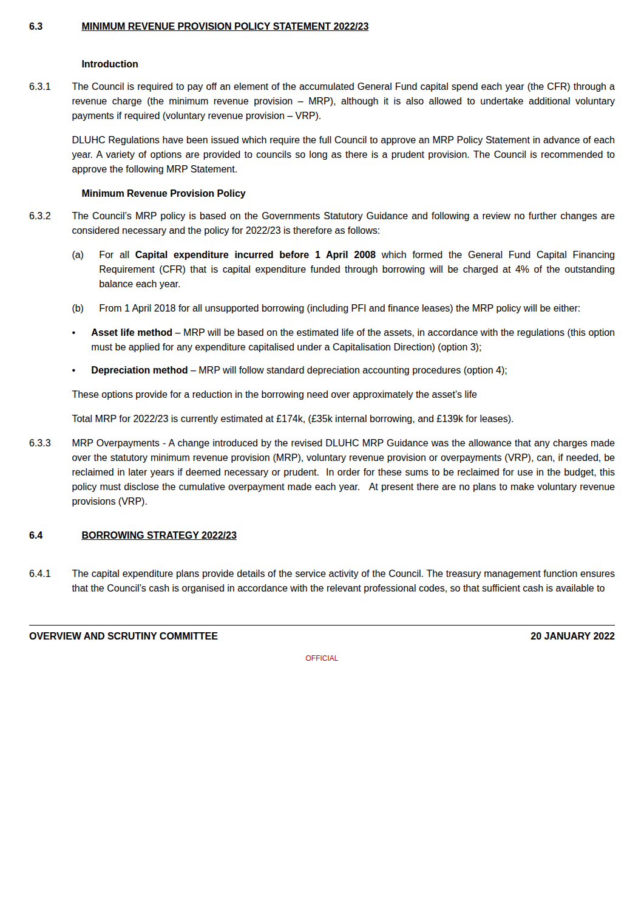6.3
MINIMUM REVENUE PROVISION POLICY STATEMENT 2022/23
Introduction
6.3.1
The Council is required to pay off an element of the accumulated General Fund capital spend each year (the CFR) through a revenue charge (the minimum revenue provision – MRP), although it is also allowed to undertake additional voluntary payments if required (voluntary revenue provision – VRP).
DLUHC Regulations have been issued which require the full Council to approve an MRP Policy Statement in advance of each year. A variety of options are provided to councils so long as there is a prudent provision. The Council is recommended to approve the following MRP Statement.
Minimum Revenue Provision Policy
6.3.2
The Council’s MRP policy is based on the Governments Statutory Guidance and following a review no further changes are considered necessary and the policy for 2022/23 is therefore as follows:
(a) For all Capital expenditure incurred before 1 April 2008 which formed the General Fund Capital Financing Requirement (CFR) that is capital expenditure funded through borrowing will be charged at 4% of the outstanding balance each year.
(b) From 1 April 2018 for all unsupported borrowing (including PFI and finance leases) the MRP policy will be either:
• Asset life method – MRP will be based on the estimated life of the assets, in accordance with the regulations (this option must be applied for any expenditure capitalised under a Capitalisation Direction) (option 3);
• Depreciation method – MRP will follow standard depreciation accounting procedures (option 4);
These options provide for a reduction in the borrowing need over approximately the asset’s life
Total MRP for 2022/23 is currently estimated at £174k, (£35k internal borrowing, and £139k for leases).
6.3.3
MRP Overpayments - A change introduced by the revised DLUHC MRP Guidance was the allowance that any charges made over the statutory minimum revenue provision (MRP), voluntary revenue provision or overpayments (VRP), can, if needed, be reclaimed in later years if deemed necessary or prudent. In order for these sums to be reclaimed for use in the budget, this policy must disclose the cumulative overpayment made each year. At present there are no plans to make voluntary revenue provisions (VRP).
6.4
BORROWING STRATEGY 2022/23
6.4.1
The capital expenditure plans provide details of the service activity of the Council. The treasury management function ensures that the Council’s cash is organised in accordance with the relevant professional codes, so that sufficient cash is available to
OVERVIEW AND SCRUTINY COMMITTEE 20 JANUARY 2022
OFFICIAL